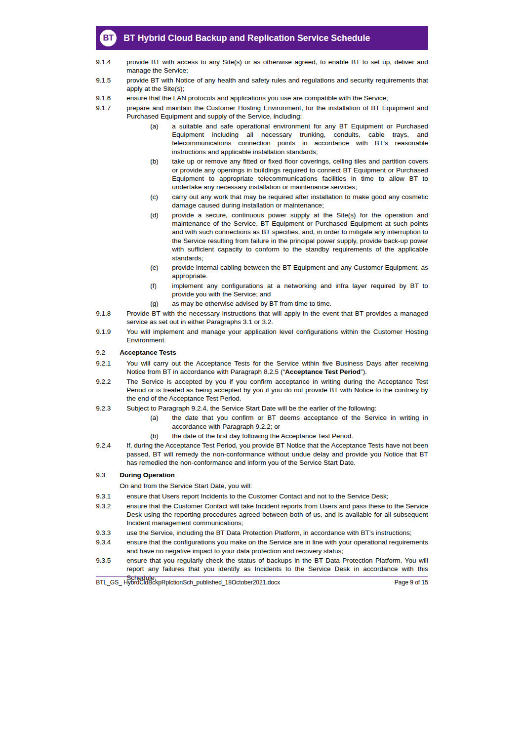BT
BT Hybrid Cloud Backup and Replication Service Schedule
9.1.4
provide BT with access to any Site(s) or as otherwise agreed, to enable BT to set up, deliver and manage the Service;
9.1.5
provide BT with Notice of any health and safety rules and regulations and security requirements that apply at the Site(s);
9.1.6
ensure that the LAN protocols and applications you use are compatible with the Service;
9.1.7
prepare and maintain the Customer Hosting Environment, for the installation of BT Equipment and Purchased Equipment and supply of the Service, including:
(a)
a suitable and safe operational environment for any BT Equipment or Purchased Equipment including all necessary trunking, conduits, cable trays, and telecommunications connection points in accordance with BT’s reasonable instructions and applicable installation standards;
(b)
take up or remove any fitted or fixed floor coverings, ceiling tiles and partition covers or provide any openings in buildings required to connect BT Equipment or Purchased Equipment to appropriate telecommunications facilities in time to allow BT to undertake any necessary installation or maintenance services;
(c)
carry out any work that may be required after installation to make good any cosmetic damage caused during installation or maintenance;
(d)
provide a secure, continuous power supply at the Site(s) for the operation and maintenance of the Service, BT Equipment or Purchased Equipment at such points and with such connections as BT specifies, and, in order to mitigate any interruption to the Service resulting from failure in the principal power supply, provide back-up power with sufficient capacity to conform to the standby requirements of the applicable standards;
(e)
provide internal cabling between the BT Equipment and any Customer Equipment, as appropriate.
(f)
implement any configurations at a networking and infra layer required by BT to provide you with the Service; and
(g)
as may be otherwise advised by BT from time to time.
9.1.8
Provide BT with the necessary instructions that will apply in the event that BT provides a managed service as set out in either Paragraphs 3.1 or 3.2.
9.1.9
You will implement and manage your application level configurations within the Customer Hosting Environment.
9.2
Acceptance Tests
9.2.1
You will carry out the Acceptance Tests for the Service within five Business Days after receiving Notice from BT in accordance with Paragraph 8.2.5 (“Acceptance Test Period”).
9.2.2
The Service is accepted by you if you confirm acceptance in writing during the Acceptance Test Period or is treated as being accepted by you if you do not provide BT with Notice to the contrary by the end of the Acceptance Test Period.
9.2.3
Subject to Paragraph 9.2.4, the Service Start Date will be the earlier of the following:
(a)
the date that you confirm or BT deems acceptance of the Service in writing in accordance with Paragraph 9.2.2; or
(b)
the date of the first day following the Acceptance Test Period.
9.2.4
If, during the Acceptance Test Period, you provide BT Notice that the Acceptance Tests have not been passed, BT will remedy the non-conformance without undue delay and provide you Notice that BT has remedied the non-conformance and inform you of the Service Start Date.
9.3
During Operation
On and from the Service Start Date, you will:
9.3.1
ensure that Users report Incidents to the Customer Contact and not to the Service Desk;
9.3.2
ensure that the Customer Contact will take Incident reports from Users and pass these to the Service Desk using the reporting procedures agreed between both of us, and is available for all subsequent Incident management communications;
9.3.3
use the Service, including the BT Data Protection Platform, in accordance with BT’s instructions;
9.3.4
ensure that the configurations you make on the Service are in line with your operational requirements and have no negative impact to your data protection and recovery status;
9.3.5
ensure that you regularly check the status of backups in the BT Data Protection Platform. You will report any failures that you identify as Incidents to the Service Desk in accordance with this Schedule;
BTL_GS_ HybrdCldBckpRplctionSch_published_18October2021.docx
Page 9 of 15